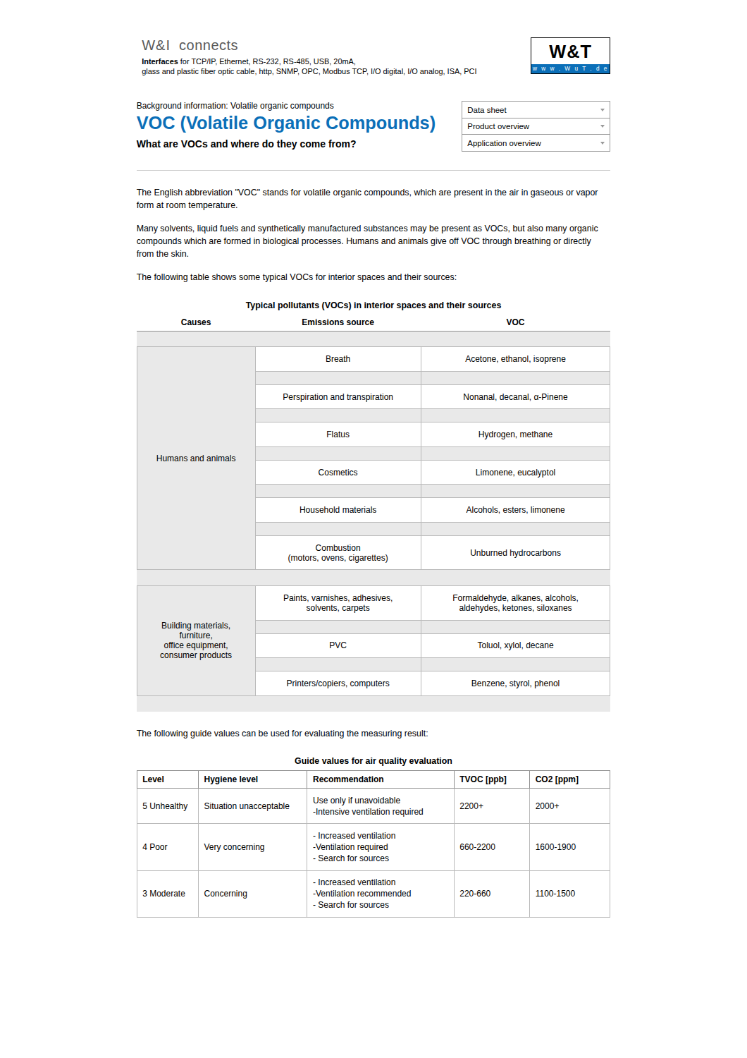W&I connects
Interfaces for TCP/IP, Ethernet, RS-232, RS-485, USB, 20mA,
glass and plastic fiber optic cable, http, SNMP, OPC, Modbus TCP, I/O digital, I/O analog, ISA, PCI
W&T
w w w . W u T . d e
Background information: Volatile organic compounds
VOC (Volatile Organic Compounds)
What are VOCs and where do they come from?
Data sheet
Product overview
Application overview
The English abbreviation "VOC" stands for volatile organic compounds, which are present in the air in gaseous or vapor form at room temperature.
Many solvents, liquid fuels and synthetically manufactured substances may be present as VOCs, but also many organic compounds which are formed in biological processes. Humans and animals give off VOC through breathing or directly from the skin.
The following table shows some typical VOCs for interior spaces and their sources:
Typical pollutants (VOCs) in interior spaces and their sources
| Causes | Emissions source | VOC |
| --- | --- | --- |
| Humans and animals | Breath | Acetone, ethanol, isoprene |
| Perspiration and transpiration | Nonanal, decanal, α-Pinene |
| Flatus | Hydrogen, methane |
| Cosmetics | Limonene, eucalyptol |
| Household materials | Alcohols, esters, limonene |
| Combustion (motors, ovens, cigarettes) | Unburned hydrocarbons |
| Building materials, furniture, office equipment, consumer products | Paints, varnishes, adhesives, solvents, carpets | Formaldehyde, alkanes, alcohols, aldehydes, ketones, siloxanes |
| PVC | Toluol, xylol, decane |
| Printers/copiers, computers | Benzene, styrol, phenol |
The following guide values can be used for evaluating the measuring result:
Guide values for air quality evaluation
| Level | Hygiene level | Recommendation | TVOC [ppb] | CO2 [ppm] |
| --- | --- | --- | --- | --- |
| 5 Unhealthy | Situation unacceptable | Use only if unavoidable -Intensive ventilation required | 2200+ | 2000+ |
| 4 Poor | Very concerning | - Increased ventilation -Ventilation required - Search for sources | 660-2200 | 1600-1900 |
| 3 Moderate | Concerning | - Increased ventilation -Ventilation recommended - Search for sources | 220-660 | 1100-1500 |